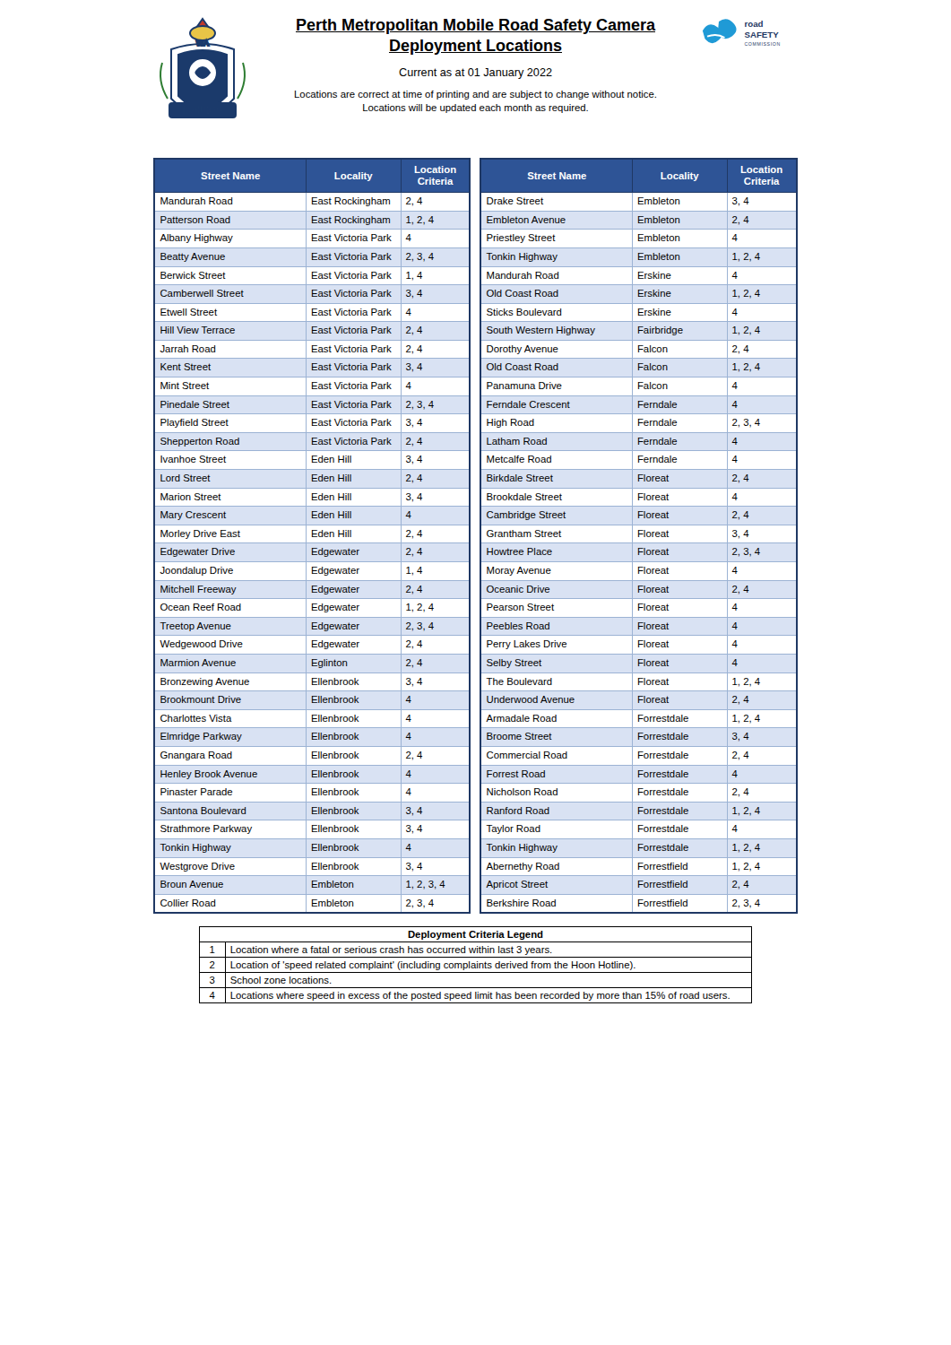Perth Metropolitan Mobile Road Safety Camera
Deployment Locations
Current as at 01 January 2022
Locations are correct at time of printing and are subject to change without notice.
Locations will be updated each month as required.
| Street Name | Locality | Location Criteria |
| --- | --- | --- |
| Mandurah Road | East Rockingham | 2, 4 |
| Patterson Road | East Rockingham | 1, 2, 4 |
| Albany Highway | East Victoria Park | 4 |
| Beatty Avenue | East Victoria Park | 2, 3, 4 |
| Berwick Street | East Victoria Park | 1, 4 |
| Camberwell Street | East Victoria Park | 3, 4 |
| Etwell Street | East Victoria Park | 4 |
| Hill View Terrace | East Victoria Park | 2, 4 |
| Jarrah Road | East Victoria Park | 2, 4 |
| Kent Street | East Victoria Park | 3, 4 |
| Mint Street | East Victoria Park | 4 |
| Pinedale Street | East Victoria Park | 2, 3, 4 |
| Playfield Street | East Victoria Park | 3, 4 |
| Shepperton Road | East Victoria Park | 2, 4 |
| Ivanhoe Street | Eden Hill | 3, 4 |
| Lord Street | Eden Hill | 2, 4 |
| Marion Street | Eden Hill | 3, 4 |
| Mary Crescent | Eden Hill | 4 |
| Morley Drive East | Eden Hill | 2, 4 |
| Edgewater Drive | Edgewater | 2, 4 |
| Joondalup Drive | Edgewater | 1, 4 |
| Mitchell Freeway | Edgewater | 2, 4 |
| Ocean Reef Road | Edgewater | 1, 2, 4 |
| Treetop Avenue | Edgewater | 2, 3, 4 |
| Wedgewood Drive | Edgewater | 2, 4 |
| Marmion Avenue | Eglinton | 2, 4 |
| Bronzewing Avenue | Ellenbrook | 3, 4 |
| Brookmount Drive | Ellenbrook | 4 |
| Charlottes Vista | Ellenbrook | 4 |
| Elmridge Parkway | Ellenbrook | 4 |
| Gnangara Road | Ellenbrook | 2, 4 |
| Henley Brook Avenue | Ellenbrook | 4 |
| Pinaster Parade | Ellenbrook | 4 |
| Santona Boulevard | Ellenbrook | 3, 4 |
| Strathmore Parkway | Ellenbrook | 3, 4 |
| Tonkin Highway | Ellenbrook | 4 |
| Westgrove Drive | Ellenbrook | 3, 4 |
| Broun Avenue | Embleton | 1, 2, 3, 4 |
| Collier Road | Embleton | 2, 3, 4 |
| Street Name | Locality | Location Criteria |
| --- | --- | --- |
| Drake Street | Embleton | 3, 4 |
| Embleton Avenue | Embleton | 2, 4 |
| Priestley Street | Embleton | 4 |
| Tonkin Highway | Embleton | 1, 2, 4 |
| Mandurah Road | Erskine | 4 |
| Old Coast Road | Erskine | 1, 2, 4 |
| Sticks Boulevard | Erskine | 4 |
| South Western Highway | Fairbridge | 1, 2, 4 |
| Dorothy Avenue | Falcon | 2, 4 |
| Old Coast Road | Falcon | 1, 2, 4 |
| Panamuna Drive | Falcon | 4 |
| Ferndale Crescent | Ferndale | 4 |
| High Road | Ferndale | 2, 3, 4 |
| Latham Road | Ferndale | 4 |
| Metcalfe Road | Ferndale | 4 |
| Birkdale Street | Floreat | 2, 4 |
| Brookdale Street | Floreat | 4 |
| Cambridge Street | Floreat | 2, 4 |
| Grantham Street | Floreat | 3, 4 |
| Howtree Place | Floreat | 2, 3, 4 |
| Moray Avenue | Floreat | 4 |
| Oceanic Drive | Floreat | 2, 4 |
| Pearson Street | Floreat | 4 |
| Peebles Road | Floreat | 4 |
| Perry Lakes Drive | Floreat | 4 |
| Selby Street | Floreat | 4 |
| The Boulevard | Floreat | 1, 2, 4 |
| Underwood Avenue | Floreat | 2, 4 |
| Armadale Road | Forrestdale | 1, 2, 4 |
| Broome Street | Forrestdale | 3, 4 |
| Commercial Road | Forrestdale | 2, 4 |
| Forrest Road | Forrestdale | 4 |
| Nicholson Road | Forrestdale | 2, 4 |
| Ranford Road | Forrestdale | 1, 2, 4 |
| Taylor Road | Forrestdale | 4 |
| Tonkin Highway | Forrestdale | 1, 2, 4 |
| Abernethy Road | Forrestfield | 1, 2, 4 |
| Apricot Street | Forrestfield | 2, 4 |
| Berkshire Road | Forrestfield | 2, 3, 4 |
| Deployment Criteria Legend |
| --- |
| 1 | Location where a fatal or serious crash has occurred within last 3 years. |
| 2 | Location of 'speed related complaint' (including complaints derived from the Hoon Hotline). |
| 3 | School zone locations. |
| 4 | Locations where speed in excess of the posted speed limit has been recorded by more than 15% of road users. |